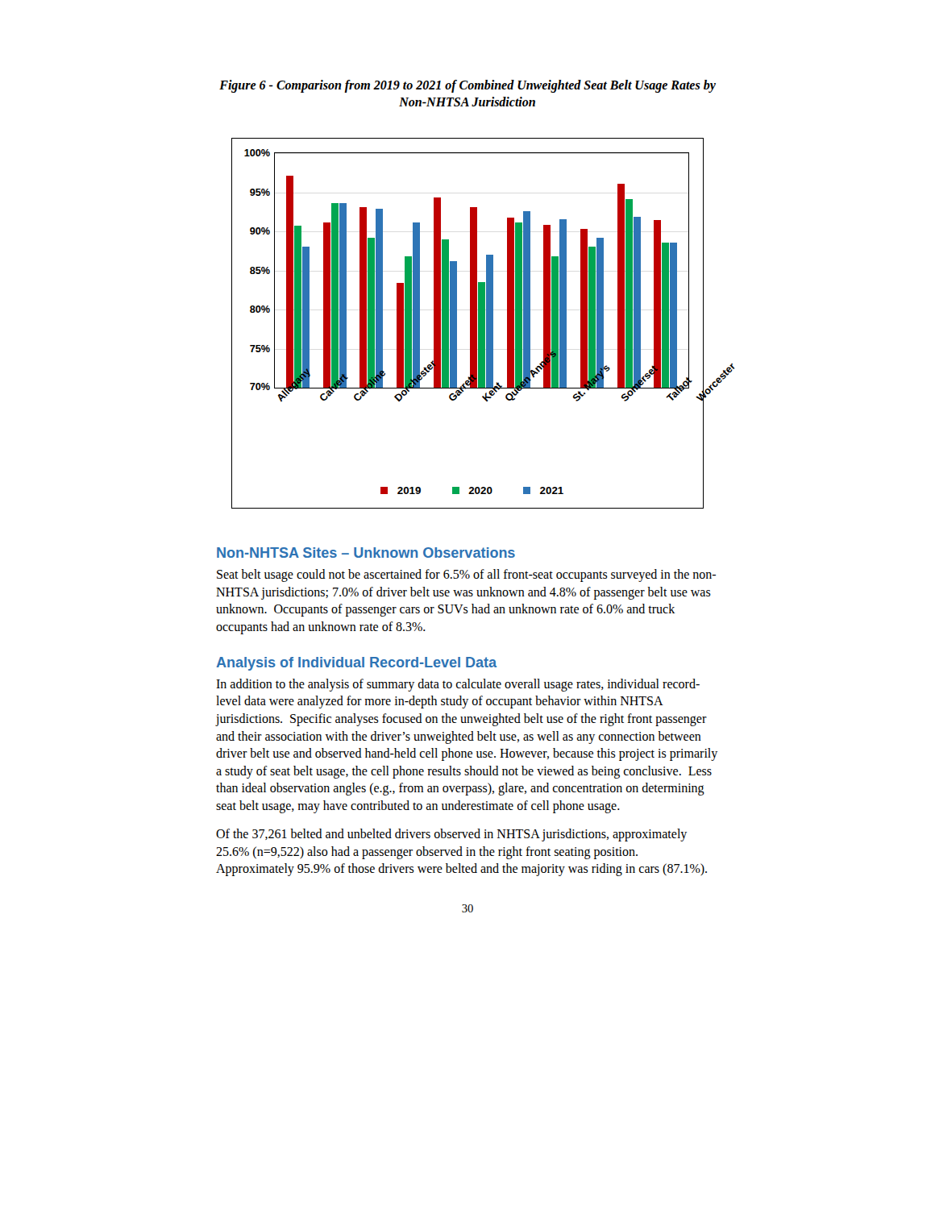Figure 6 - Comparison from 2019 to 2021 of Combined Unweighted Seat Belt Usage Rates by
Non-NHTSA Jurisdiction
100%
95%
90%
85%
80%
75%
70%
Allegany
Calvert
Caroline
Dorchester
Garrett
Kent
Queen Anne's
St. Mary's
Somerset
Talbot
Worcester
2019 2020 2021
Non-NHTSA Sites – Unknown Observations
Seat belt usage could not be ascertained for 6.5% of all front-seat occupants surveyed in the non-NHTSA jurisdictions; 7.0% of driver belt use was unknown and 4.8% of passenger belt use was unknown. Occupants of passenger cars or SUVs had an unknown rate of 6.0% and truck occupants had an unknown rate of 8.3%.
Analysis of Individual Record-Level Data
In addition to the analysis of summary data to calculate overall usage rates, individual record-level data were analyzed for more in-depth study of occupant behavior within NHTSA jurisdictions. Specific analyses focused on the unweighted belt use of the right front passenger and their association with the driver’s unweighted belt use, as well as any connection between driver belt use and observed hand-held cell phone use. However, because this project is primarily a study of seat belt usage, the cell phone results should not be viewed as being conclusive. Less than ideal observation angles (e.g., from an overpass), glare, and concentration on determining seat belt usage, may have contributed to an underestimate of cell phone usage.
Of the 37,261 belted and unbelted drivers observed in NHTSA jurisdictions, approximately 25.6% (n=9,522) also had a passenger observed in the right front seating position. Approximately 95.9% of those drivers were belted and the majority was riding in cars (87.1%).
30